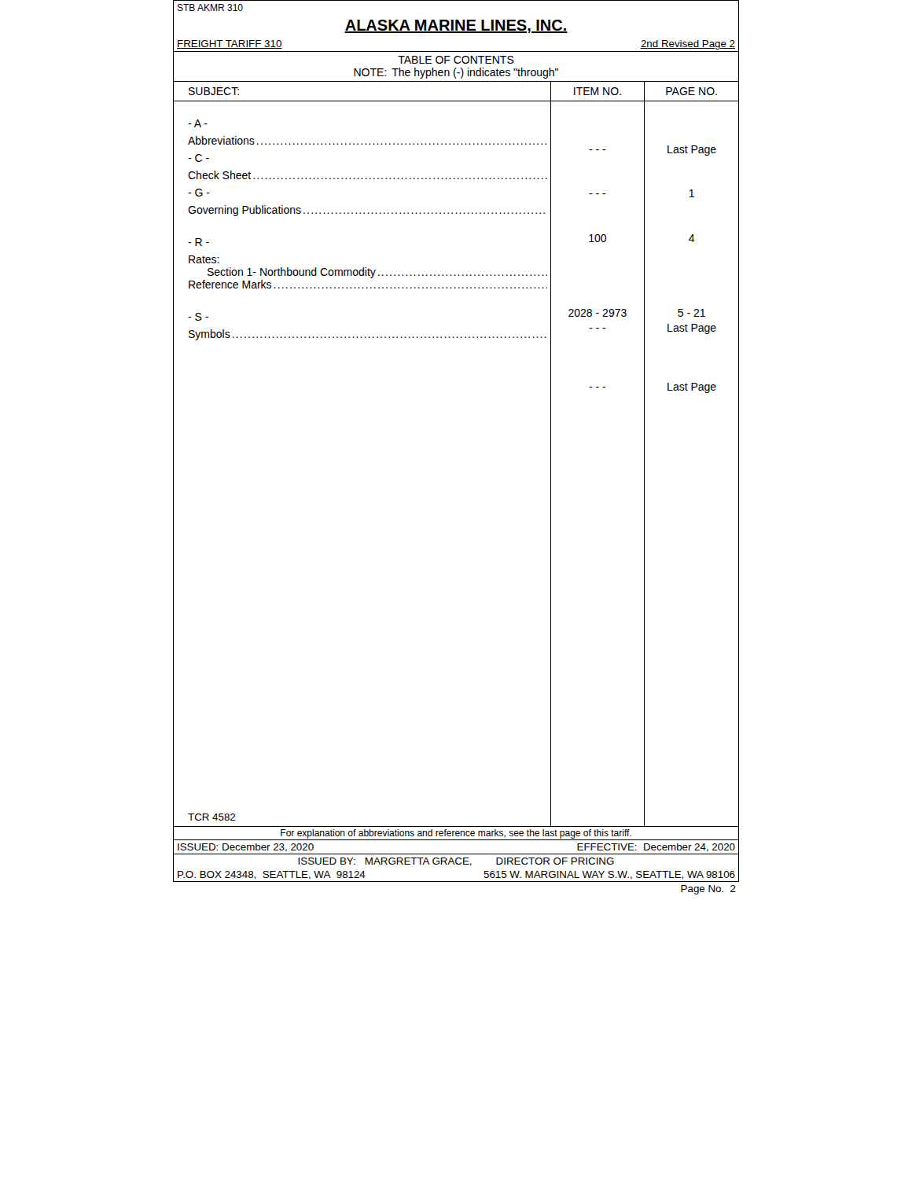STB AKMR 310
ALASKA MARINE LINES, INC.
FREIGHT TARIFF 310 2nd Revised Page 2
TABLE OF CONTENTS
NOTE: The hyphen (-) indicates "through"
| SUBJECT: | ITEM NO. | PAGE NO. |
| --- | --- | --- |
| - A - Abbreviations .................................................................................................................. - C - Check Sheet .................................................................................................................... - G - Governing Publications ......................................................................................................... - R - Rates: Section 1- Northbound Commodity ....................................................................................... Reference Marks ............................................................................................................... - S - Symbols ......................................................................................................................... TCR 4582 | - - - - - - 100 2028 - 2973 - - - - - - | Last Page 1 4 5 - 21 Last Page Last Page |
For explanation of abbreviations and reference marks, see the last page of this tariff.
ISSUED: December 23, 2020 EFFECTIVE: December 24, 2020
ISSUED BY: MARGRETTA GRACE, DIRECTOR OF PRICING
P.O. BOX 24348, SEATTLE, WA 98124 5615 W. MARGINAL WAY S.W., SEATTLE, WA 98106
Page No. 2